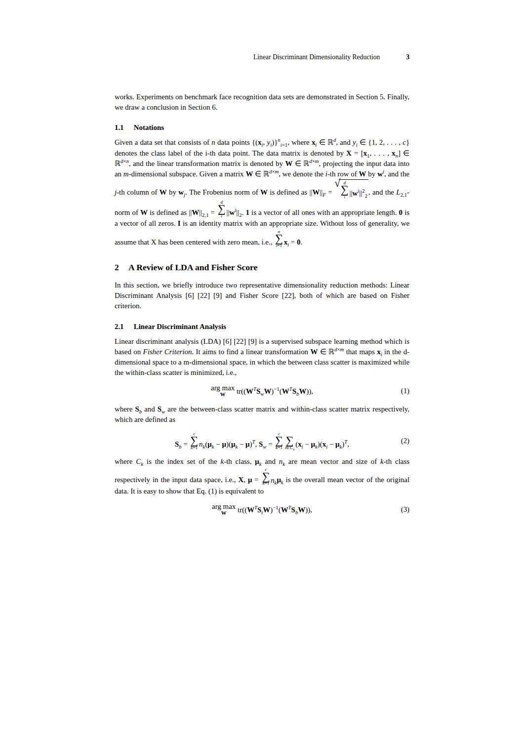Linear Discriminant Dimensionality Reduction 3
works. Experiments on benchmark face recognition data sets are demonstrated in Section 5. Finally, we draw a conclusion in Section 6.
1.1 Notations
Given a data set that consists of n data points {(xi, yi)}ni=1, where xi ∈ ℝd, and yi ∈ {1, 2, . . . , c} denotes the class label of the i-th data point. The data matrix is denoted by X = [x1, . . . , xn] ∈ ℝd×n, and the linear transformation matrix is denoted by W ∈ ℝd×m, projecting the input data into an m-dimensional subspace. Given a matrix W ∈ ℝd×m, we denote the i-th row of W by wi, and the j-th column of W by wj. The Frobenius norm of W is defined as ||W||F = d∑i||wi||22, and the L2,1-norm of W is defined as ||W||2,1 = d∑i||wi||2. 1 is a vector of all ones with an appropriate length. 0 is a vector of all zeros. I is an identity matrix with an appropriate size. Without loss of generality, we assume that X has been centered with zero mean, i.e., n∑i=1 xi = 0.
2 A Review of LDA and Fisher Score
In this section, we briefly introduce two representative dimensionality reduction methods: Linear Discriminant Analysis [6] [22] [9] and Fisher Score [22], both of which are based on Fisher criterion.
2.1 Linear Discriminant Analysis
Linear discriminant analysis (LDA) [6] [22] [9] is a supervised subspace learning method which is based on Fisher Criterion. It aims to find a linear transformation W ∈ ℝd×m that maps xi in the d-dimensional space to a m-dimensional space, in which the between class scatter is maximized while the within-class scatter is minimized, i.e.,
arg max W tr((WTSwW)−1(WTSbW)), (1)
where Sb and Sw are the between-class scatter matrix and within-class scatter matrix respectively, which are defined as
Sb = c∑k=1 nk(μk − μ)(μk − μ)T, Sw = c∑k=1 ∑i∈Ck(xi − μk)(xi − μk)T, (2)
where Ck is the index set of the k-th class, μk and nk are mean vector and size of k-th class respectively in the input data space, i.e., X, μ = c∑k=1 nk μk is the overall mean vector of the original data. It is easy to show that Eq. (1) is equivalent to
arg max W tr((WTStW)−1(WTSbW)), (3)